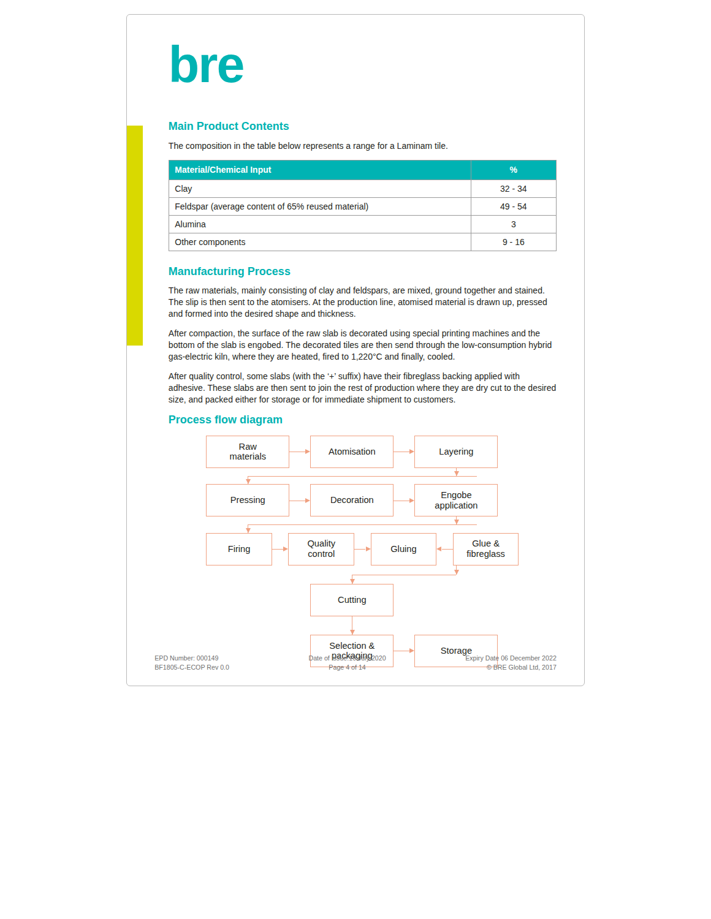bre
Main Product Contents
The composition in the table below represents a range for a Laminam tile.
| Material/Chemical Input | % |
| --- | --- |
| Clay | 32 - 34 |
| Feldspar (average content of 65% reused material) | 49 - 54 |
| Alumina | 3 |
| Other components | 9 - 16 |
Manufacturing Process
The raw materials, mainly consisting of clay and feldspars, are mixed, ground together and stained. The slip is then sent to the atomisers. At the production line, atomised material is drawn up, pressed and formed into the desired shape and thickness.
After compaction, the surface of the raw slab is decorated using special printing machines and the bottom of the slab is engobed. The decorated tiles are then send through the low-consumption hybrid gas-electric kiln, where they are heated, fired to 1,220°C and finally, cooled.
After quality control, some slabs (with the ‘+’ suffix) have their fibreglass backing applied with adhesive. These slabs are then sent to join the rest of production where they are dry cut to the desired size, and packed either for storage or for immediate shipment to customers.
Process flow diagram
Raw
materials
Atomisation
Layering
Pressing
Decoration
Engobe
application
Firing
Quality
control
Gluing
Glue &
fibreglass
Cutting
Selection &
packaging
Storage
EPD Number: 000149
BF1805-C-ECOP Rev 0.0
Date of Issue:10 July 2020
Page 4 of 14
Expiry Date 06 December 2022
© BRE Global Ltd, 2017